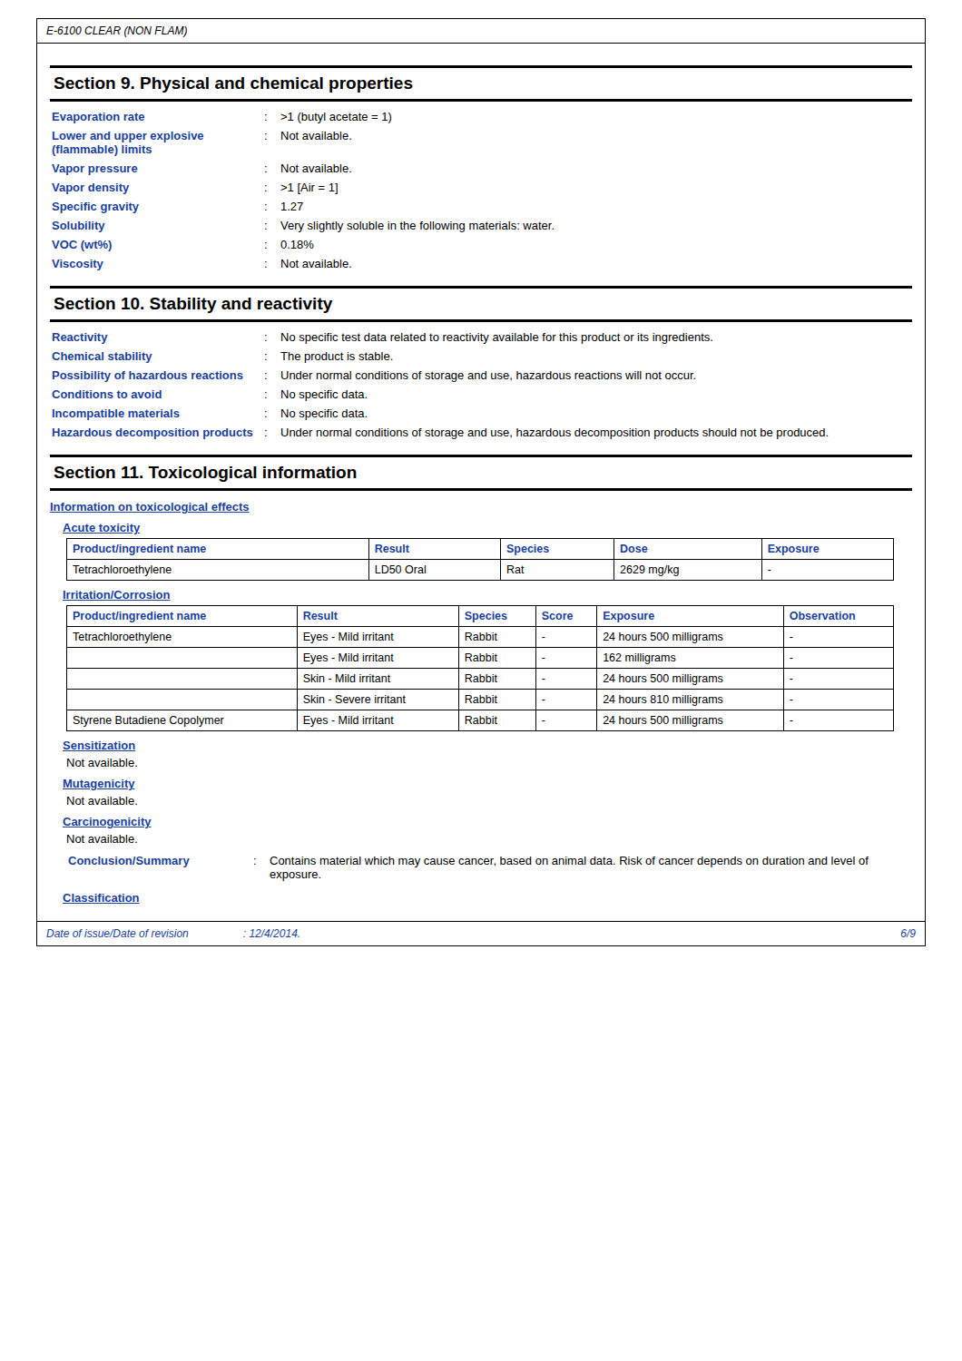E-6100 CLEAR (NON FLAM)
Section 9. Physical and chemical properties
| Evaporation rate | : | >1 (butyl acetate = 1) |
| Lower and upper explosive (flammable) limits | : | Not available. |
| Vapor pressure | : | Not available. |
| Vapor density | : | >1 [Air = 1] |
| Specific gravity | : | 1.27 |
| Solubility | : | Very slightly soluble in the following materials: water. |
| VOC (wt%) | : | 0.18% |
| Viscosity | : | Not available. |
Section 10. Stability and reactivity
| Reactivity | : | No specific test data related to reactivity available for this product or its ingredients. |
| Chemical stability | : | The product is stable. |
| Possibility of hazardous reactions | : | Under normal conditions of storage and use, hazardous reactions will not occur. |
| Conditions to avoid | : | No specific data. |
| Incompatible materials | : | No specific data. |
| Hazardous decomposition products | : | Under normal conditions of storage and use, hazardous decomposition products should not be produced. |
Section 11. Toxicological information
Information on toxicological effects
Acute toxicity
| Product/ingredient name | Result | Species | Dose | Exposure |
| --- | --- | --- | --- | --- |
| Tetrachloroethylene | LD50 Oral | Rat | 2629 mg/kg | - |
Irritation/Corrosion
| Product/ingredient name | Result | Species | Score | Exposure | Observation |
| --- | --- | --- | --- | --- | --- |
| Tetrachloroethylene | Eyes - Mild irritant | Rabbit | - | 24 hours 500 milligrams | - |
| | Eyes - Mild irritant | Rabbit | - | 162 milligrams | - |
| | Skin - Mild irritant | Rabbit | - | 24 hours 500 milligrams | - |
| | Skin - Severe irritant | Rabbit | - | 24 hours 810 milligrams | - |
| Styrene Butadiene Copolymer | Eyes - Mild irritant | Rabbit | - | 24 hours 500 milligrams | - |
Sensitization
Not available.
Mutagenicity
Not available.
Carcinogenicity
Not available.
| Conclusion/Summary | : | Contains material which may cause cancer, based on animal data. Risk of cancer depends on duration and level of exposure. |
Classification
Date of issue/Date of revision : 12/4/2014. 6/9